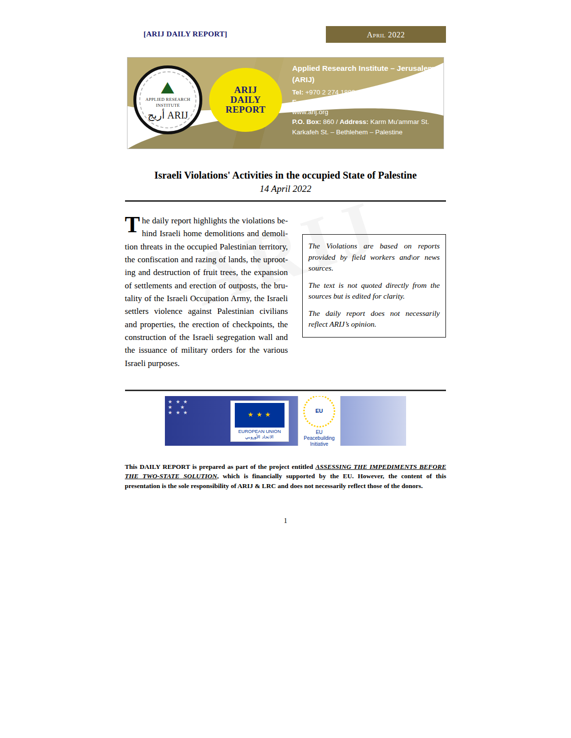ARIJ
[ARIJ DAILY REPORT]
April 2022
⛰ APPLIED RESEARCH INSTITUTE
أريج ARIJ
ARIJ
DAILY
REPORT
Applied Research Institute – Jerusalem (ARIJ)
Tel: +970 2 274 1889 / Fax: +970 2 277 6966
E-mail: pmaster@arij.org / Website: www.arij.org
P.O. Box: 860 / Address: Karm Mu'ammar St.
Karkafeh St. – Bethlehem – Palestine
Israeli Violations' Activities in the occupied State of Palestine
14 April 2022
The daily report highlights the violations behind Israeli home demolitions and demolition threats in the occupied Palestinian territory, the confiscation and razing of lands, the uprooting and destruction of fruit trees, the expansion of settlements and erection of outposts, the brutality of the Israeli Occupation Army, the Israeli settlers violence against Palestinian civilians and properties, the erection of checkpoints, the construction of the Israeli segregation wall and the issuance of military orders for the various Israeli purposes.
The Violations are based on reports provided by field workers and\or news sources.
The text is not quoted directly from the sources but is edited for clarity.
The daily report does not necessarily reflect ARIJ’s opinion.
★ ★ ★
★ ★
★ ★ ★
★ ★ ★
EUROPEAN UNION
الاتحاد الأوروبي
EU
EU
Peacebuilding
Initiative
This DAILY REPORT is prepared as part of the project entitled ASSESSING THE IMPEDIMENTS BEFORE THE TWO-STATE SOLUTION, which is financially supported by the EU. However, the content of this presentation is the sole responsibility of ARIJ & LRC and does not necessarily reflect those of the donors.
1